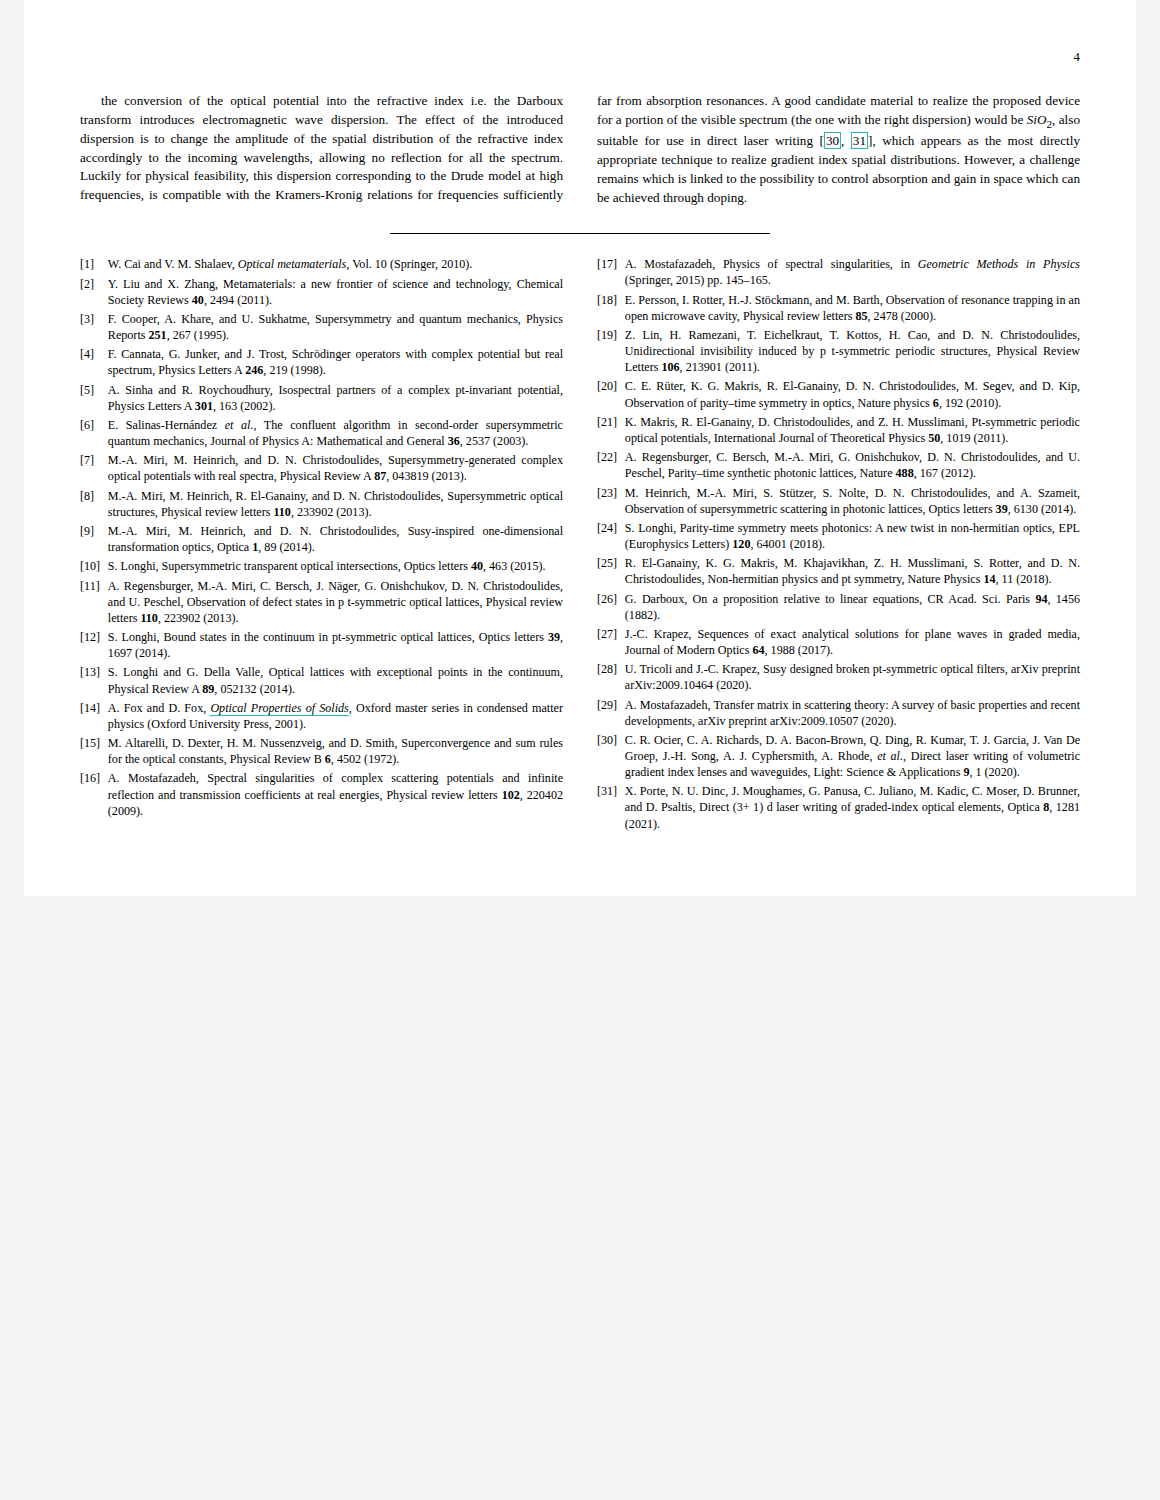4
the conversion of the optical potential into the refractive index i.e. the Darboux transform introduces electromagnetic wave dispersion. The effect of the introduced dispersion is to change the amplitude of the spatial distribution of the refractive index accordingly to the incoming wavelengths, allowing no reflection for all the spectrum. Luckily for physical feasibility, this dispersion corresponding to the Drude model at high frequencies, is compatible with the Kramers-Kronig relations for frequencies sufficiently far from absorption resonances. A good candidate material to realize the proposed device for a portion of the visible spectrum (the one with the right dispersion) would be SiO2, also suitable for use in direct laser writing [30, 31], which appears as the most directly appropriate technique to realize gradient index spatial distributions. However, a challenge remains which is linked to the possibility to control absorption and gain in space which can be achieved through doping.
[1] W. Cai and V. M. Shalaev, Optical metamaterials, Vol. 10 (Springer, 2010).
[2] Y. Liu and X. Zhang, Metamaterials: a new frontier of science and technology, Chemical Society Reviews 40, 2494 (2011).
[3] F. Cooper, A. Khare, and U. Sukhatme, Supersymmetry and quantum mechanics, Physics Reports 251, 267 (1995).
[4] F. Cannata, G. Junker, and J. Trost, Schrödinger operators with complex potential but real spectrum, Physics Letters A 246, 219 (1998).
[5] A. Sinha and R. Roychoudhury, Isospectral partners of a complex pt-invariant potential, Physics Letters A 301, 163 (2002).
[6] E. Salinas-Hernández et al., The confluent algorithm in second-order supersymmetric quantum mechanics, Journal of Physics A: Mathematical and General 36, 2537 (2003).
[7] M.-A. Miri, M. Heinrich, and D. N. Christodoulides, Supersymmetry-generated complex optical potentials with real spectra, Physical Review A 87, 043819 (2013).
[8] M.-A. Miri, M. Heinrich, R. El-Ganainy, and D. N. Christodoulides, Supersymmetric optical structures, Physical review letters 110, 233902 (2013).
[9] M.-A. Miri, M. Heinrich, and D. N. Christodoulides, Susy-inspired one-dimensional transformation optics, Optica 1, 89 (2014).
[10] S. Longhi, Supersymmetric transparent optical intersections, Optics letters 40, 463 (2015).
[11] A. Regensburger, M.-A. Miri, C. Bersch, J. Näger, G. Onishchukov, D. N. Christodoulides, and U. Peschel, Observation of defect states in p t-symmetric optical lattices, Physical review letters 110, 223902 (2013).
[12] S. Longhi, Bound states in the continuum in pt-symmetric optical lattices, Optics letters 39, 1697 (2014).
[13] S. Longhi and G. Della Valle, Optical lattices with exceptional points in the continuum, Physical Review A 89, 052132 (2014).
[14] A. Fox and D. Fox, Optical Properties of Solids, Oxford master series in condensed matter physics (Oxford University Press, 2001).
[15] M. Altarelli, D. Dexter, H. M. Nussenzveig, and D. Smith, Superconvergence and sum rules for the optical constants, Physical Review B 6, 4502 (1972).
[16] A. Mostafazadeh, Spectral singularities of complex scattering potentials and infinite reflection and transmission coefficients at real energies, Physical review letters 102, 220402 (2009).
[17] A. Mostafazadeh, Physics of spectral singularities, in Geometric Methods in Physics (Springer, 2015) pp. 145–165.
[18] E. Persson, I. Rotter, H.-J. Stöckmann, and M. Barth, Observation of resonance trapping in an open microwave cavity, Physical review letters 85, 2478 (2000).
[19] Z. Lin, H. Ramezani, T. Eichelkraut, T. Kottos, H. Cao, and D. N. Christodoulides, Unidirectional invisibility induced by p t-symmetric periodic structures, Physical Review Letters 106, 213901 (2011).
[20] C. E. Rüter, K. G. Makris, R. El-Ganainy, D. N. Christodoulides, M. Segev, and D. Kip, Observation of parity–time symmetry in optics, Nature physics 6, 192 (2010).
[21] K. Makris, R. El-Ganainy, D. Christodoulides, and Z. H. Musslimani, Pt-symmetric periodic optical potentials, International Journal of Theoretical Physics 50, 1019 (2011).
[22] A. Regensburger, C. Bersch, M.-A. Miri, G. Onishchukov, D. N. Christodoulides, and U. Peschel, Parity–time synthetic photonic lattices, Nature 488, 167 (2012).
[23] M. Heinrich, M.-A. Miri, S. Stützer, S. Nolte, D. N. Christodoulides, and A. Szameit, Observation of supersymmetric scattering in photonic lattices, Optics letters 39, 6130 (2014).
[24] S. Longhi, Parity-time symmetry meets photonics: A new twist in non-hermitian optics, EPL (Europhysics Letters) 120, 64001 (2018).
[25] R. El-Ganainy, K. G. Makris, M. Khajavikhan, Z. H. Musslimani, S. Rotter, and D. N. Christodoulides, Non-hermitian physics and pt symmetry, Nature Physics 14, 11 (2018).
[26] G. Darboux, On a proposition relative to linear equations, CR Acad. Sci. Paris 94, 1456 (1882).
[27] J.-C. Krapez, Sequences of exact analytical solutions for plane waves in graded media, Journal of Modern Optics 64, 1988 (2017).
[28] U. Tricoli and J.-C. Krapez, Susy designed broken pt-symmetric optical filters, arXiv preprint arXiv:2009.10464 (2020).
[29] A. Mostafazadeh, Transfer matrix in scattering theory: A survey of basic properties and recent developments, arXiv preprint arXiv:2009.10507 (2020).
[30] C. R. Ocier, C. A. Richards, D. A. Bacon-Brown, Q. Ding, R. Kumar, T. J. Garcia, J. Van De Groep, J.-H. Song, A. J. Cyphersmith, A. Rhode, et al., Direct laser writing of volumetric gradient index lenses and waveguides, Light: Science & Applications 9, 1 (2020).
[31] X. Porte, N. U. Dinc, J. Moughames, G. Panusa, C. Juliano, M. Kadic, C. Moser, D. Brunner, and D. Psaltis, Direct (3+ 1) d laser writing of graded-index optical elements, Optica 8, 1281 (2021).